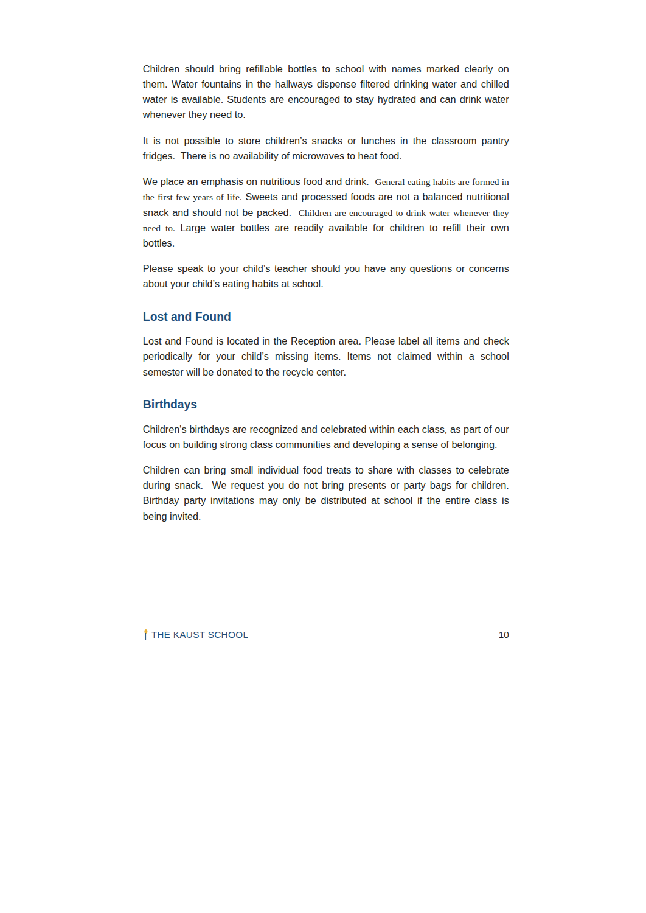Children should bring refillable bottles to school with names marked clearly on them. Water fountains in the hallways dispense filtered drinking water and chilled water is available. Students are encouraged to stay hydrated and can drink water whenever they need to.
It is not possible to store children’s snacks or lunches in the classroom pantry fridges. There is no availability of microwaves to heat food.
We place an emphasis on nutritious food and drink. General eating habits are formed in the first few years of life. Sweets and processed foods are not a balanced nutritional snack and should not be packed. Children are encouraged to drink water whenever they need to. Large water bottles are readily available for children to refill their own bottles.
Please speak to your child’s teacher should you have any questions or concerns about your child’s eating habits at school.
Lost and Found
Lost and Found is located in the Reception area. Please label all items and check periodically for your child’s missing items. Items not claimed within a school semester will be donated to the recycle center.
Birthdays
Children's birthdays are recognized and celebrated within each class, as part of our focus on building strong class communities and developing a sense of belonging.
Children can bring small individual food treats to share with classes to celebrate during snack. We request you do not bring presents or party bags for children. Birthday party invitations may only be distributed at school if the entire class is being invited.
THE KAUST SCHOOL
10